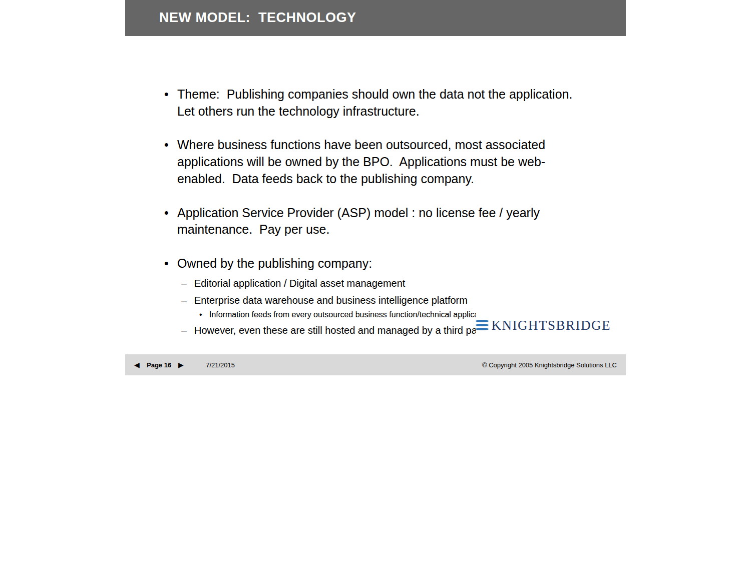NEW MODEL: TECHNOLOGY
Theme: Publishing companies should own the data not the application. Let others run the technology infrastructure.
Where business functions have been outsourced, most associated applications will be owned by the BPO. Applications must be web-enabled. Data feeds back to the publishing company.
Application Service Provider (ASP) model : no license fee / yearly maintenance. Pay per use.
Owned by the publishing company:
Editorial application / Digital asset management
Enterprise data warehouse and business intelligence platform
Information feeds from every outsourced business function/technical application
However, even these are still hosted and managed by a third party
KNIGHTSBRIDGE
◀ Page 16 ▶ 7/21/2015
© Copyright 2005 Knightsbridge Solutions LLC